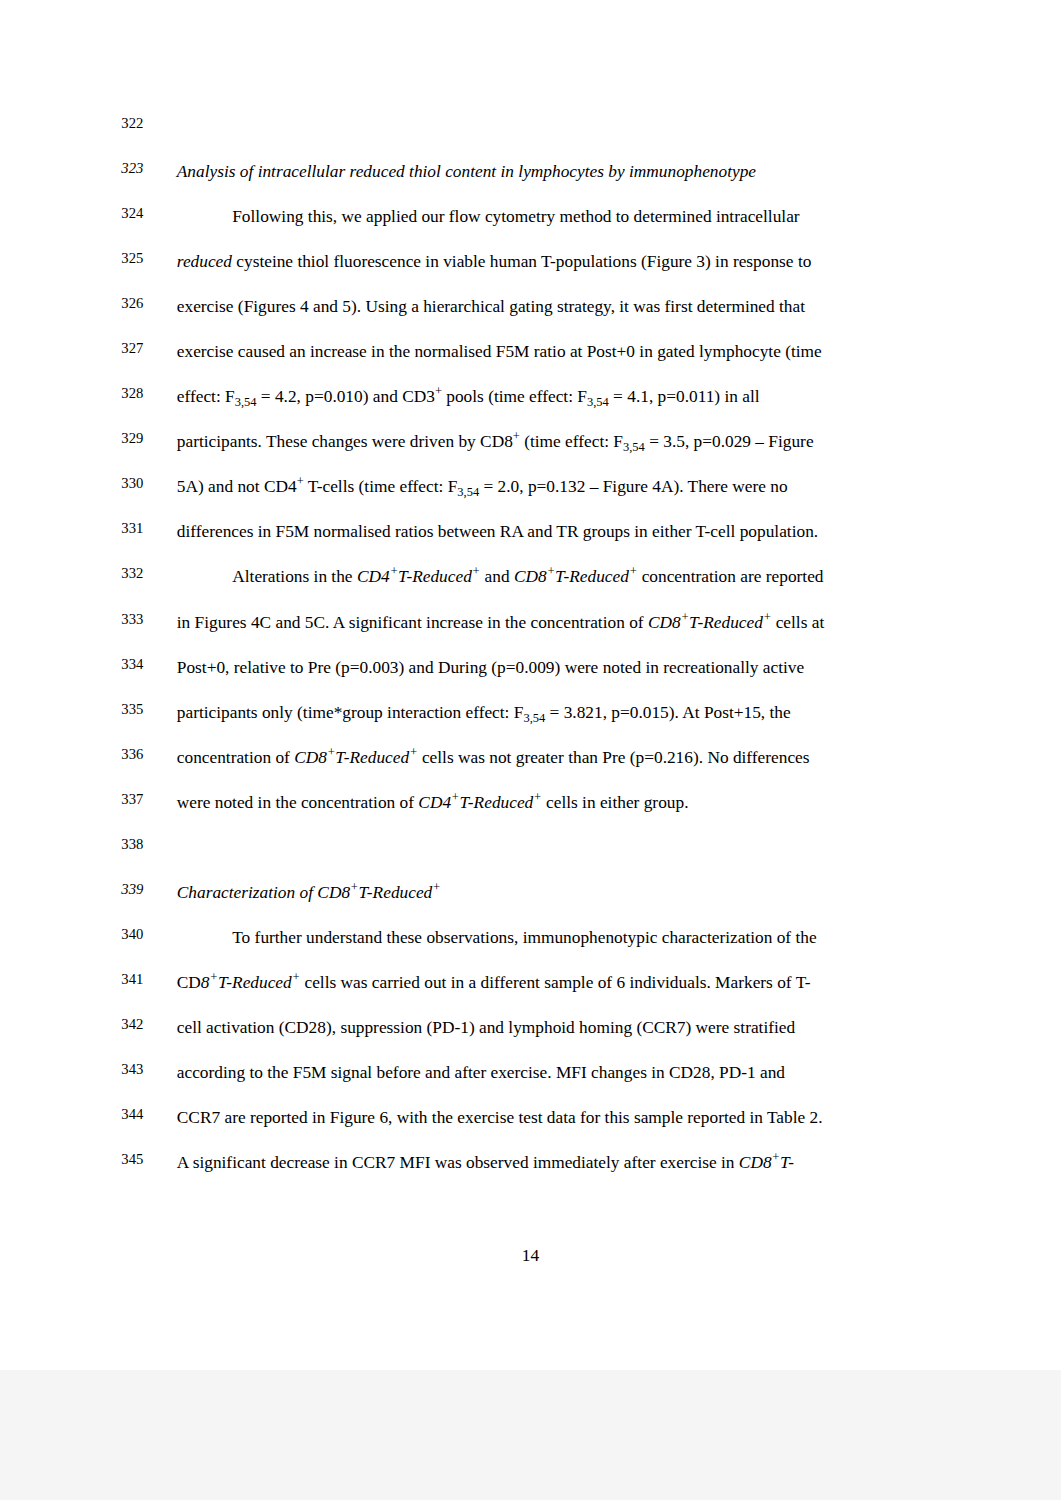322
323 Analysis of intracellular reduced thiol content in lymphocytes by immunophenotype
324 Following this, we applied our flow cytometry method to determined intracellular
325 reduced cysteine thiol fluorescence in viable human T-populations (Figure 3) in response to
326exercise (Figures 4 and 5). Using a hierarchical gating strategy, it was first determined that
327exercise caused an increase in the normalised F5M ratio at Post+0 in gated lymphocyte (time
328effect: F3,54 = 4.2, p=0.010) and CD3+ pools (time effect: F3,54 = 4.1, p=0.011) in all
329participants. These changes were driven by CD8+ (time effect: F3,54 = 3.5, p=0.029 – Figure
3305A) and not CD4+ T-cells (time effect: F3,54 = 2.0, p=0.132 – Figure 4A). There were no
331differences in F5M normalised ratios between RA and TR groups in either T-cell population.
332 Alterations in the CD4+T-Reduced+ and CD8+T-Reduced+ concentration are reported
333in Figures 4C and 5C. A significant increase in the concentration of CD8+T-Reduced+ cells at
334 Post+0, relative to Pre (p=0.003) and During (p=0.009) were noted in recreationally active
335participants only (time*group interaction effect: F3,54 = 3.821, p=0.015). At Post+15, the
336concentration of CD8+T-Reduced+ cells was not greater than Pre (p=0.216). No differences
337were noted in the concentration of CD4+T-Reduced+ cells in either group.
338
339 Characterization of CD8+T-Reduced+
340 To further understand these observations, immunophenotypic characterization of the
341 CD8+T-Reduced+ cells was carried out in a different sample of 6 individuals. Markers of T-
342cell activation (CD28), suppression (PD-1) and lymphoid homing (CCR7) were stratified
343according to the F5M signal before and after exercise. MFI changes in CD28, PD-1 and
344 CCR7 are reported in Figure 6, with the exercise test data for this sample reported in Table 2.
345 A significant decrease in CCR7 MFI was observed immediately after exercise in CD8+T-
14